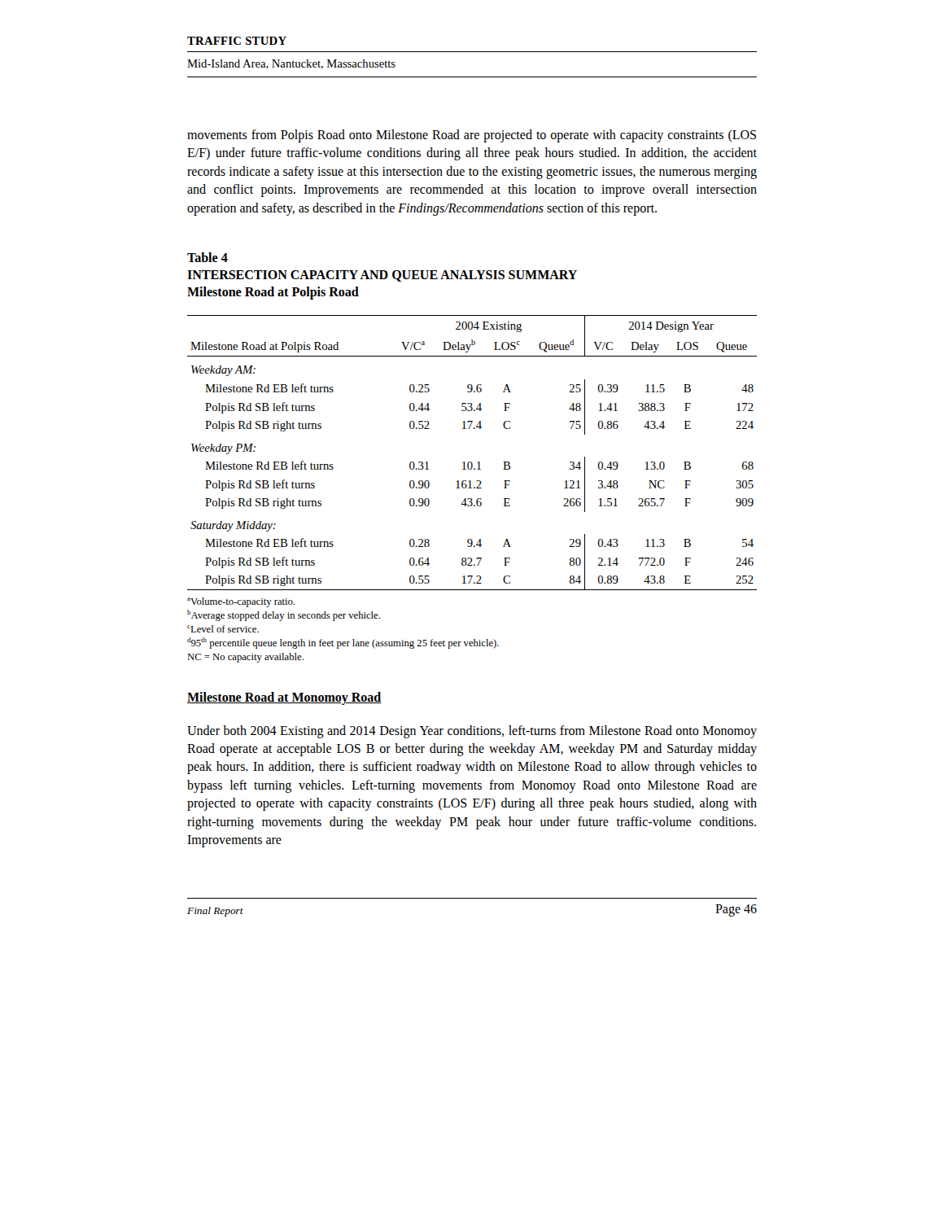TRAFFIC STUDY
Mid-Island Area, Nantucket, Massachusetts
movements from Polpis Road onto Milestone Road are projected to operate with capacity constraints (LOS E/F) under future traffic-volume conditions during all three peak hours studied. In addition, the accident records indicate a safety issue at this intersection due to the existing geometric issues, the numerous merging and conflict points. Improvements are recommended at this location to improve overall intersection operation and safety, as described in the Findings/Recommendations section of this report.
Table 4 INTERSECTION CAPACITY AND QUEUE ANALYSIS SUMMARY
Milestone Road at Polpis Road
| | 2004 Existing | 2014 Design Year |
| --- | --- | --- |
| Milestone Road at Polpis Road | V/C a | Delay b | LOS c | Queue d | V/C | Delay | LOS | Queue |
| Weekday AM: |
| Milestone Rd EB left turns | 0.25 | 9.6 | A | 25 | 0.39 | 11.5 | B | 48 |
| Polpis Rd SB left turns | 0.44 | 53.4 | F | 48 | 1.41 | 388.3 | F | 172 |
| Polpis Rd SB right turns | 0.52 | 17.4 | C | 75 | 0.86 | 43.4 | E | 224 |
| Weekday PM: |
| Milestone Rd EB left turns | 0.31 | 10.1 | B | 34 | 0.49 | 13.0 | B | 68 |
| Polpis Rd SB left turns | 0.90 | 161.2 | F | 121 | 3.48 | NC | F | 305 |
| Polpis Rd SB right turns | 0.90 | 43.6 | E | 266 | 1.51 | 265.7 | F | 909 |
| Saturday Midday: |
| Milestone Rd EB left turns | 0.28 | 9.4 | A | 29 | 0.43 | 11.3 | B | 54 |
| Polpis Rd SB left turns | 0.64 | 82.7 | F | 80 | 2.14 | 772.0 | F | 246 |
| Polpis Rd SB right turns | 0.55 | 17.2 | C | 84 | 0.89 | 43.8 | E | 252 |
aVolume-to-capacity ratio.
bAverage stopped delay in seconds per vehicle.
cLevel of service.
d95th percentile queue length in feet per lane (assuming 25 feet per vehicle).
NC = No capacity available.
Milestone Road at Monomoy Road
Under both 2004 Existing and 2014 Design Year conditions, left-turns from Milestone Road onto Monomoy Road operate at acceptable LOS B or better during the weekday AM, weekday PM and Saturday midday peak hours. In addition, there is sufficient roadway width on Milestone Road to allow through vehicles to bypass left turning vehicles. Left-turning movements from Monomoy Road onto Milestone Road are projected to operate with capacity constraints (LOS E/F) during all three peak hours studied, along with right-turning movements during the weekday PM peak hour under future traffic-volume conditions. Improvements are
Final Report
Page 46